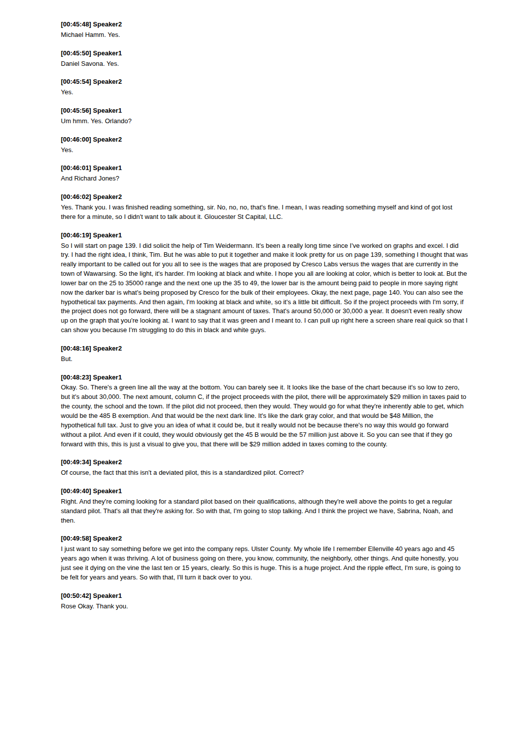[00:45:48] Speaker2
Michael Hamm. Yes.
[00:45:50] Speaker1
Daniel Savona. Yes.
[00:45:54] Speaker2
Yes.
[00:45:56] Speaker1
Um hmm. Yes. Orlando?
[00:46:00] Speaker2
Yes.
[00:46:01] Speaker1
And Richard Jones?
[00:46:02] Speaker2
Yes. Thank you. I was finished reading something, sir. No, no, no, that's fine. I mean, I was reading something myself and kind of got lost there for a minute, so I didn't want to talk about it. Gloucester St Capital, LLC.
[00:46:19] Speaker1
So I will start on page 139. I did solicit the help of Tim Weidermann. It's been a really long time since I've worked on graphs and excel. I did try. I had the right idea, I think, Tim. But he was able to put it together and make it look pretty for us on page 139, something I thought that was really important to be called out for you all to see is the wages that are proposed by Cresco Labs versus the wages that are currently in the town of Wawarsing. So the light, it's harder. I'm looking at black and white. I hope you all are looking at color, which is better to look at. But the lower bar on the 25 to 35000 range and the next one up the 35 to 49, the lower bar is the amount being paid to people in more saying right now the darker bar is what's being proposed by Cresco for the bulk of their employees. Okay, the next page, page 140. You can also see the hypothetical tax payments. And then again, I'm looking at black and white, so it's a little bit difficult. So if the project proceeds with I'm sorry, if the project does not go forward, there will be a stagnant amount of taxes. That's around 50,000 or 30,000 a year. It doesn't even really show up on the graph that you're looking at. I want to say that it was green and I meant to. I can pull up right here a screen share real quick so that I can show you because I'm struggling to do this in black and white guys.
[00:48:16] Speaker2
But.
[00:48:23] Speaker1
Okay. So. There's a green line all the way at the bottom. You can barely see it. It looks like the base of the chart because it's so low to zero, but it's about 30,000. The next amount, column C, if the project proceeds with the pilot, there will be approximately $29 million in taxes paid to the county, the school and the town. If the pilot did not proceed, then they would. They would go for what they're inherently able to get, which would be the 485 B exemption. And that would be the next dark line. It's like the dark gray color, and that would be $48 Million, the hypothetical full tax. Just to give you an idea of what it could be, but it really would not be because there's no way this would go forward without a pilot. And even if it could, they would obviously get the 45 B would be the 57 million just above it. So you can see that if they go forward with this, this is just a visual to give you, that there will be $29 million added in taxes coming to the county.
[00:49:34] Speaker2
Of course, the fact that this isn't a deviated pilot, this is a standardized pilot. Correct?
[00:49:40] Speaker1
Right. And they're coming looking for a standard pilot based on their qualifications, although they're well above the points to get a regular standard pilot. That's all that they're asking for. So with that, I'm going to stop talking. And I think the project we have, Sabrina, Noah, and then.
[00:49:58] Speaker2
I just want to say something before we get into the company reps. Ulster County. My whole life I remember Ellenville 40 years ago and 45 years ago when it was thriving. A lot of business going on there, you know, community, the neighborly, other things. And quite honestly, you just see it dying on the vine the last ten or 15 years, clearly. So this is huge. This is a huge project. And the ripple effect, I'm sure, is going to be felt for years and years. So with that, I'll turn it back over to you.
[00:50:42] Speaker1
Rose Okay. Thank you.